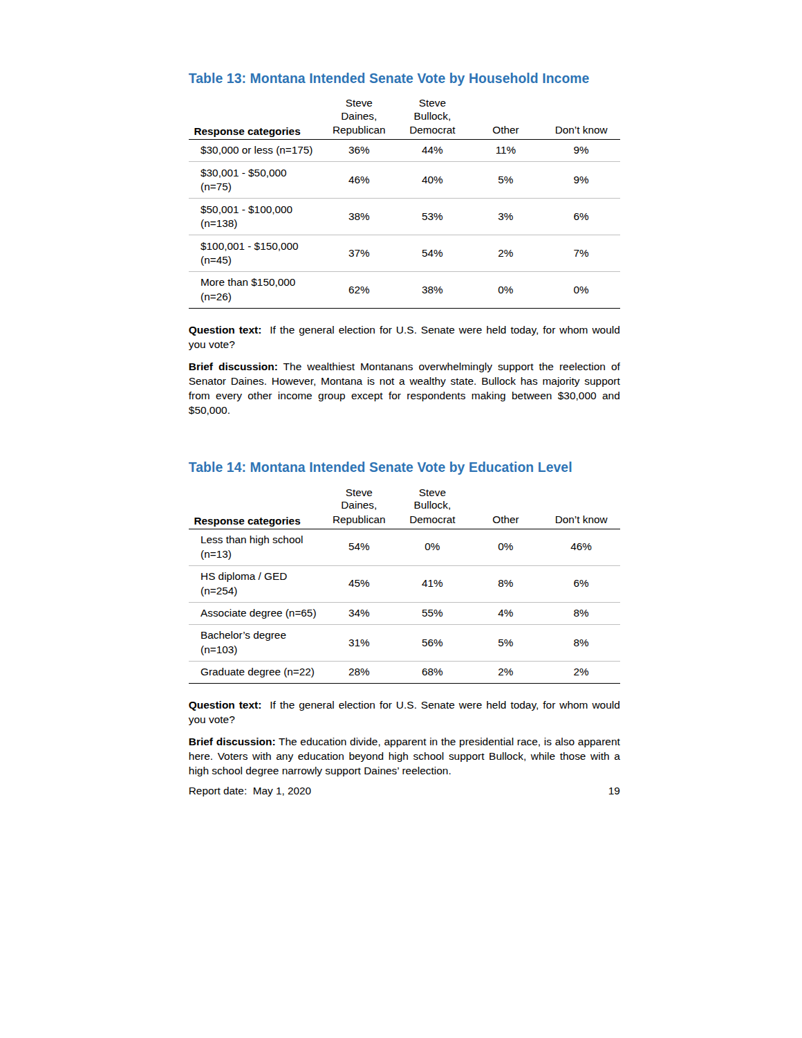Table 13: Montana Intended Senate Vote by Household Income
| Response categories | Steve Daines, | Steve Bullock, | | |
| --- | --- | --- | --- | --- |
| Republican | Democrat | Other | Don’t know |
| $30,000 or less (n=175) | 36% | 44% | 11% | 9% |
| $30,001 - $50,000 (n=75) | 46% | 40% | 5% | 9% |
| $50,001 - $100,000 (n=138) | 38% | 53% | 3% | 6% |
| $100,001 - $150,000 (n=45) | 37% | 54% | 2% | 7% |
| More than $150,000 (n=26) | 62% | 38% | 0% | 0% |
Question text: If the general election for U.S. Senate were held today, for whom would you vote?
Brief discussion: The wealthiest Montanans overwhelmingly support the reelection of Senator Daines. However, Montana is not a wealthy state. Bullock has majority support from every other income group except for respondents making between $30,000 and $50,000.
Table 14: Montana Intended Senate Vote by Education Level
| Response categories | Steve Daines, | Steve Bullock, | | |
| --- | --- | --- | --- | --- |
| Republican | Democrat | Other | Don’t know |
| Less than high school (n=13) | 54% | 0% | 0% | 46% |
| HS diploma / GED (n=254) | 45% | 41% | 8% | 6% |
| Associate degree (n=65) | 34% | 55% | 4% | 8% |
| Bachelor’s degree (n=103) | 31% | 56% | 5% | 8% |
| Graduate degree (n=22) | 28% | 68% | 2% | 2% |
Question text: If the general election for U.S. Senate were held today, for whom would you vote?
Brief discussion: The education divide, apparent in the presidential race, is also apparent here. Voters with any education beyond high school support Bullock, while those with a high school degree narrowly support Daines’ reelection.
Report date: May 1, 2020 19